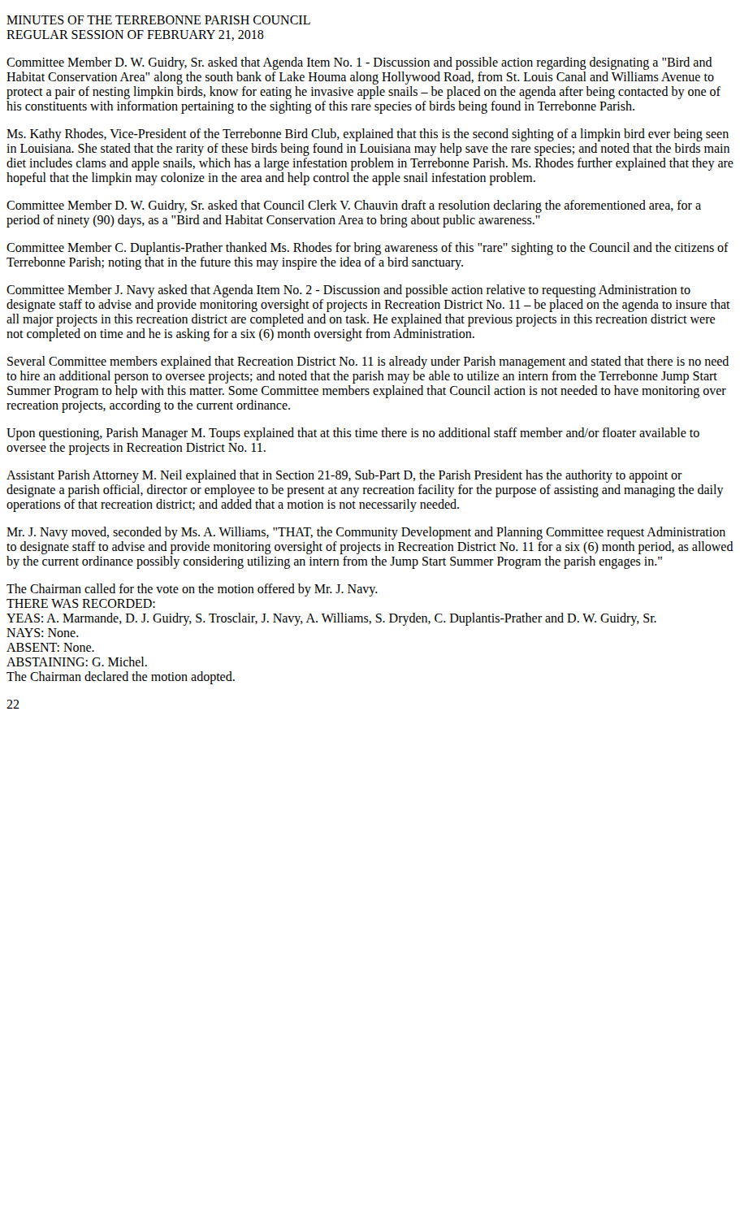MINUTES OF THE TERREBONNE PARISH COUNCIL
REGULAR SESSION OF FEBRUARY 21, 2018
Committee Member D. W. Guidry, Sr. asked that Agenda Item No. 1 - Discussion and possible action regarding designating a "Bird and Habitat Conservation Area" along the south bank of Lake Houma along Hollywood Road, from St. Louis Canal and Williams Avenue to protect a pair of nesting limpkin birds, know for eating he invasive apple snails – be placed on the agenda after being contacted by one of his constituents with information pertaining to the sighting of this rare species of birds being found in Terrebonne Parish.
Ms. Kathy Rhodes, Vice-President of the Terrebonne Bird Club, explained that this is the second sighting of a limpkin bird ever being seen in Louisiana. She stated that the rarity of these birds being found in Louisiana may help save the rare species; and noted that the birds main diet includes clams and apple snails, which has a large infestation problem in Terrebonne Parish. Ms. Rhodes further explained that they are hopeful that the limpkin may colonize in the area and help control the apple snail infestation problem.
Committee Member D. W. Guidry, Sr. asked that Council Clerk V. Chauvin draft a resolution declaring the aforementioned area, for a period of ninety (90) days, as a "Bird and Habitat Conservation Area to bring about public awareness."
Committee Member C. Duplantis-Prather thanked Ms. Rhodes for bring awareness of this "rare" sighting to the Council and the citizens of Terrebonne Parish; noting that in the future this may inspire the idea of a bird sanctuary.
Committee Member J. Navy asked that Agenda Item No. 2 - Discussion and possible action relative to requesting Administration to designate staff to advise and provide monitoring oversight of projects in Recreation District No. 11 – be placed on the agenda to insure that all major projects in this recreation district are completed and on task. He explained that previous projects in this recreation district were not completed on time and he is asking for a six (6) month oversight from Administration.
Several Committee members explained that Recreation District No. 11 is already under Parish management and stated that there is no need to hire an additional person to oversee projects; and noted that the parish may be able to utilize an intern from the Terrebonne Jump Start Summer Program to help with this matter. Some Committee members explained that Council action is not needed to have monitoring over recreation projects, according to the current ordinance.
Upon questioning, Parish Manager M. Toups explained that at this time there is no additional staff member and/or floater available to oversee the projects in Recreation District No. 11.
Assistant Parish Attorney M. Neil explained that in Section 21-89, Sub-Part D, the Parish President has the authority to appoint or designate a parish official, director or employee to be present at any recreation facility for the purpose of assisting and managing the daily operations of that recreation district; and added that a motion is not necessarily needed.
Mr. J. Navy moved, seconded by Ms. A. Williams, "THAT, the Community Development and Planning Committee request Administration to designate staff to advise and provide monitoring oversight of projects in Recreation District No. 11 for a six (6) month period, as allowed by the current ordinance possibly considering utilizing an intern from the Jump Start Summer Program the parish engages in."
The Chairman called for the vote on the motion offered by Mr. J. Navy.
THERE WAS RECORDED:
YEAS: A. Marmande, D. J. Guidry, S. Trosclair, J. Navy, A. Williams, S. Dryden, C. Duplantis-Prather and D. W. Guidry, Sr.
NAYS: None.
ABSENT: None.
ABSTAINING: G. Michel.
The Chairman declared the motion adopted.
22